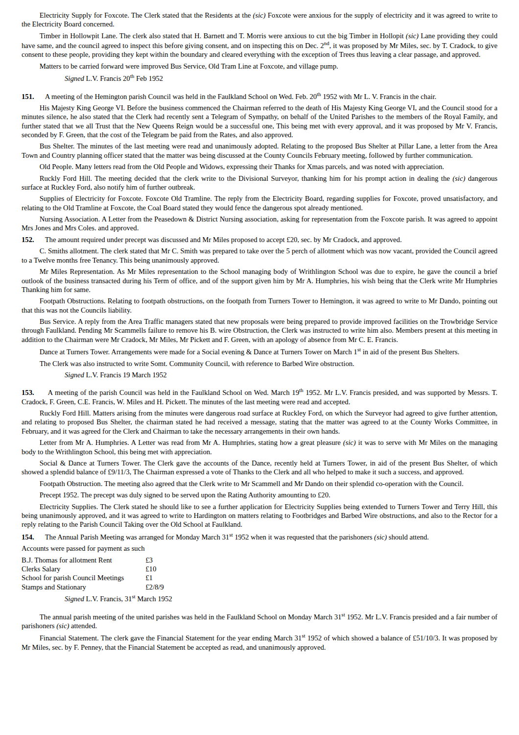Electricity Supply for Foxcote. The Clerk stated that the Residents at the (sic) Foxcote were anxious for the supply of electricity and it was agreed to write to the Electricity Board concerned.
Timber in Hollowpit Lane. The clerk also stated that H. Barnett and T. Morris were anxious to cut the big Timber in Hollopit (sic) Lane providing they could have same, and the council agreed to inspect this before giving consent, and on inspecting this on Dec. 2nd, it was proposed by Mr Miles, sec. by T. Cradock, to give consent to these people, providing they kept within the boundary and cleared everything with the exception of Trees thus leaving a clear passage, and approved.
Matters to be carried forward were improved Bus Service, Old Tram Line at Foxcote, and village pump.
Signed L.V. Francis 20th Feb 1952
151. A meeting of the Hemington parish Council was held in the Faulkland School on Wed. Feb. 20th 1952 with Mr L. V. Francis in the chair.
His Majesty King George VI. Before the business commenced the Chairman referred to the death of His Majesty King George VI, and the Council stood for a minutes silence, he also stated that the Clerk had recently sent a Telegram of Sympathy, on behalf of the United Parishes to the members of the Royal Family, and further stated that we all Trust that the New Queens Reign would be a successful one, This being met with every approval, and it was proposed by Mr V. Francis, seconded by F. Green, that the cost of the Telegram be paid from the Rates, and also approved.
Bus Shelter. The minutes of the last meeting were read and unanimously adopted. Relating to the proposed Bus Shelter at Pillar Lane, a letter from the Area Town and Country planning officer stated that the matter was being discussed at the County Councils February meeting, followed by further communication.
Old People. Many letters read from the Old People and Widows, expressing their Thanks for Xmas parcels, and was noted with appreciation.
Ruckly Ford Hill. The meeting decided that the clerk write to the Divisional Surveyor, thanking him for his prompt action in dealing the (sic) dangerous surface at Ruckley Ford, also notify him of further outbreak.
Supplies of Electricity for Foxcote. Foxcote Old Tramline. The reply from the Electricity Board, regarding supplies for Foxcote, proved unsatisfactory, and relating to the Old Tramline at Foxcote, the Coal Board stated they would fence the dangerous spot already mentioned.
Nursing Association. A Letter from the Peasedown & District Nursing association, asking for representation from the Foxcote parish. It was agreed to appoint Mrs Jones and Mrs Coles. and approved.
152. The amount required under precept was discussed and Mr Miles proposed to accept £20, sec. by Mr Cradock, and approved.
C. Smiths allotment. The clerk stated that Mr C. Smith was prepared to take over the 5 perch of allotment which was now vacant, provided the Council agreed to a Twelve months free Tenancy. This being unanimously approved.
Mr Miles Representation. As Mr Miles representation to the School managing body of Writhlington School was due to expire, he gave the council a brief outlook of the business transacted during his Term of office, and of the support given him by Mr A. Humphries, his wish being that the Clerk write Mr Humphries Thanking him for same.
Footpath Obstructions. Relating to footpath obstructions, on the footpath from Turners Tower to Hemington, it was agreed to write to Mr Dando, pointing out that this was not the Councils liability.
Bus Service. A reply from the Area Traffic managers stated that new proposals were being prepared to provide improved facilities on the Trowbridge Service through Faulkland. Pending Mr Scammells failure to remove his B. wire Obstruction, the Clerk was instructed to write him also. Members present at this meeting in addition to the Chairman were Mr Cradock, Mr Miles, Mr Pickett and F. Green, with an apology of absence from Mr C. E. Francis.
Dance at Turners Tower. Arrangements were made for a Social evening & Dance at Turners Tower on March 1st in aid of the present Bus Shelters.
The Clerk was also instructed to write Somt. Community Council, with reference to Barbed Wire obstruction.
Signed L.V. Francis 19 March 1952
153. A meeting of the parish Council was held in the Faulkland School on Wed. March 19th 1952. Mr L.V. Francis presided, and was supported by Messrs. T. Cradock, F. Green, C.E. Francis, W. Miles and H. Pickett. The minutes of the last meeting were read and accepted.
Ruckly Ford Hill. Matters arising from the minutes were dangerous road surface at Ruckley Ford, on which the Surveyor had agreed to give further attention, and relating to proposed Bus Shelter, the chairman stated he had received a message, stating that the matter was agreed to at the County Works Committee, in February, and it was agreed for the Clerk and Chairman to take the necessary arrangements in their own hands.
Letter from Mr A. Humphries. A Letter was read from Mr A. Humphries, stating how a great pleasure (sic) it was to serve with Mr Miles on the managing body to the Writhlington School, this being met with appreciation.
Social & Dance at Turners Tower. The Clerk gave the accounts of the Dance, recently held at Turners Tower, in aid of the present Bus Shelter, of which showed a splendid balance of £9/11/3, The Chairman expressed a vote of Thanks to the Clerk and all who helped to make it such a success, and approved.
Footpath Obstruction. The meeting also agreed that the Clerk write to Mr Scammell and Mr Dando on their splendid co-operation with the Council.
Precept 1952. The precept was duly signed to be served upon the Rating Authority amounting to £20.
Electricity Supplies. The Clerk stated he should like to see a further application for Electricity Supplies being extended to Turners Tower and Terry Hill, this being unanimously approved, and it was agreed to write to Hardington on matters relating to Footbridges and Barbed Wire obstructions, and also to the Rector for a reply relating to the Parish Council Taking over the Old School at Faulkland.
154. The Annual Parish Meeting was arranged for Monday March 31st 1952 when it was requested that the parishoners (sic) should attend.
Accounts were passed for payment as such
| B.J. Thomas for allotment Rent | £3 |
| Clerks Salary | £10 |
| School for parish Council Meetings | £1 |
| Stamps and Stationary | £2/8/9 |
Signed L.V. Francis, 31st March 1952
The annual parish meeting of the united parishes was held in the Faulkland School on Monday March 31st 1952. Mr L.V. Francis presided and a fair number of parishoners (sic) attended.
Financial Statement. The clerk gave the Financial Statement for the year ending March 31st 1952 of which showed a balance of £51/10/3. It was proposed by Mr Miles, sec. by F. Penney, that the Financial Statement be accepted as read, and unanimously approved.